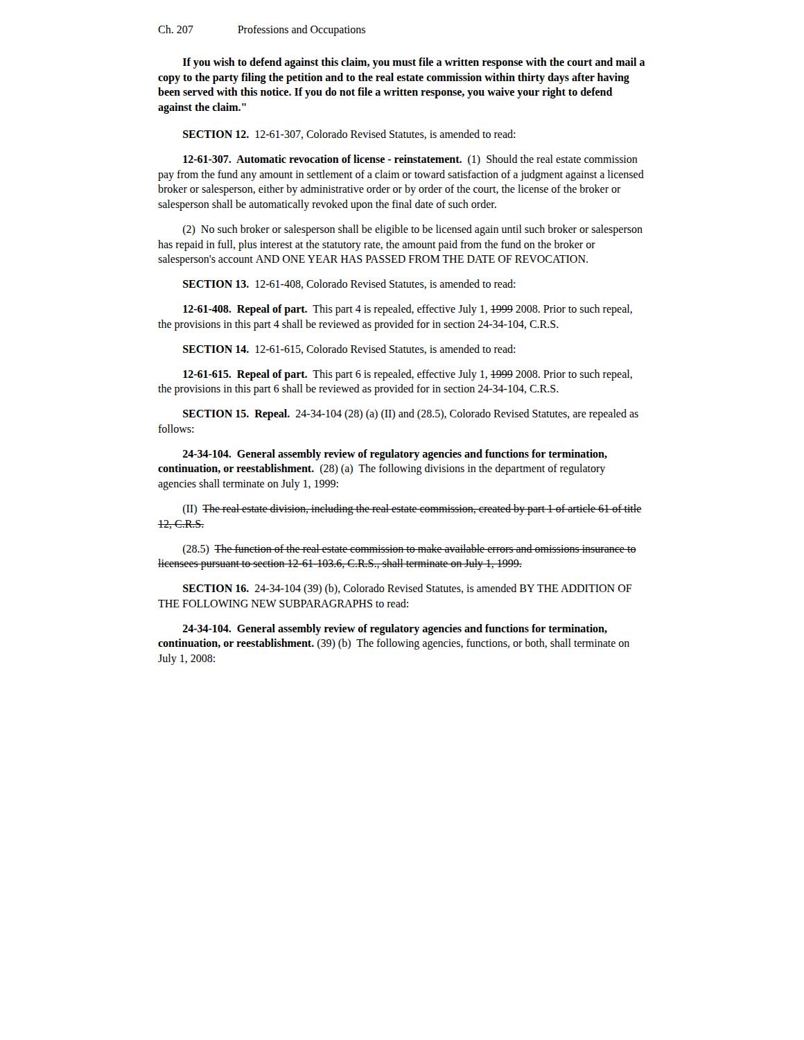Ch. 207 Professions and Occupations
If you wish to defend against this claim, you must file a written response with the court and mail a copy to the party filing the petition and to the real estate commission within thirty days after having been served with this notice. If you do not file a written response, you waive your right to defend against the claim."
SECTION 12. 12-61-307, Colorado Revised Statutes, is amended to read:
12-61-307. Automatic revocation of license - reinstatement. (1) Should the real estate commission pay from the fund any amount in settlement of a claim or toward satisfaction of a judgment against a licensed broker or salesperson, either by administrative order or by order of the court, the license of the broker or salesperson shall be automatically revoked upon the final date of such order.
(2) No such broker or salesperson shall be eligible to be licensed again until such broker or salesperson has repaid in full, plus interest at the statutory rate, the amount paid from the fund on the broker or salesperson's account AND ONE YEAR HAS PASSED FROM THE DATE OF REVOCATION.
SECTION 13. 12-61-408, Colorado Revised Statutes, is amended to read:
12-61-408. Repeal of part. This part 4 is repealed, effective July 1, 1999 2008. Prior to such repeal, the provisions in this part 4 shall be reviewed as provided for in section 24-34-104, C.R.S.
SECTION 14. 12-61-615, Colorado Revised Statutes, is amended to read:
12-61-615. Repeal of part. This part 6 is repealed, effective July 1, 1999 2008. Prior to such repeal, the provisions in this part 6 shall be reviewed as provided for in section 24-34-104, C.R.S.
SECTION 15. Repeal. 24-34-104 (28) (a) (II) and (28.5), Colorado Revised Statutes, are repealed as follows:
24-34-104. General assembly review of regulatory agencies and functions for termination, continuation, or reestablishment. (28) (a) The following divisions in the department of regulatory agencies shall terminate on July 1, 1999:
(II) The real estate division, including the real estate commission, created by part 1 of article 61 of title 12, C.R.S.
(28.5) The function of the real estate commission to make available errors and omissions insurance to licensees pursuant to section 12-61-103.6, C.R.S., shall terminate on July 1, 1999.
SECTION 16. 24-34-104 (39) (b), Colorado Revised Statutes, is amended BY THE ADDITION OF THE FOLLOWING NEW SUBPARAGRAPHS to read:
24-34-104. General assembly review of regulatory agencies and functions for termination, continuation, or reestablishment. (39) (b) The following agencies, functions, or both, shall terminate on July 1, 2008: